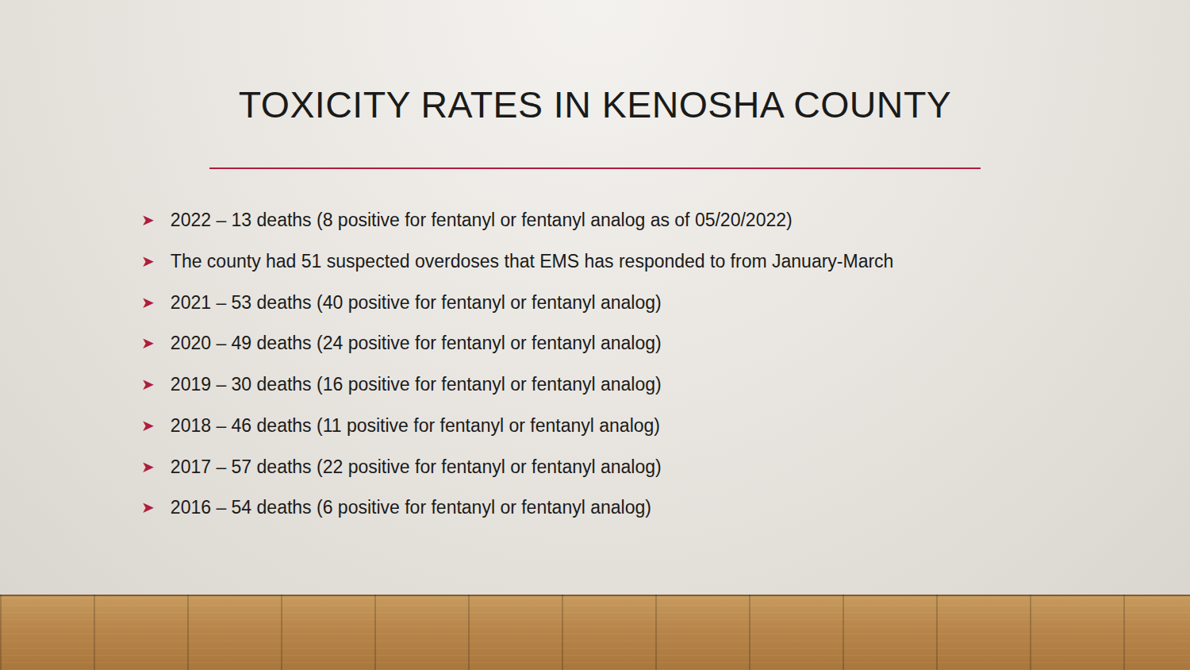Toxicity Rates in Kenosha County
2022 – 13 deaths (8 positive for fentanyl or fentanyl analog as of 05/20/2022)
The county had 51 suspected overdoses that EMS has responded to from January-March
2021 – 53 deaths (40 positive for fentanyl or fentanyl analog)
2020 – 49 deaths (24 positive for fentanyl or fentanyl analog)
2019 – 30 deaths (16 positive for fentanyl or fentanyl analog)
2018 – 46 deaths (11 positive for fentanyl or fentanyl analog)
2017 – 57 deaths (22 positive for fentanyl or fentanyl analog)
2016 – 54 deaths (6 positive for fentanyl or fentanyl analog)